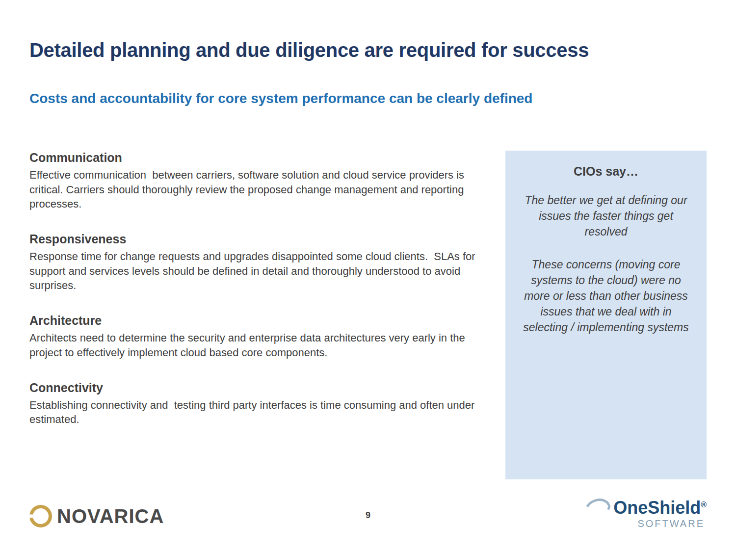Detailed planning and due diligence are required for success
Costs and accountability for core system performance can be clearly defined
Communication
Effective communication between carriers, software solution and cloud service providers is critical. Carriers should thoroughly review the proposed change management and reporting processes.
Responsiveness
Response time for change requests and upgrades disappointed some cloud clients. SLAs for support and services levels should be defined in detail and thoroughly understood to avoid surprises.
Architecture
Architects need to determine the security and enterprise data architectures very early in the project to effectively implement cloud based core components.
Connectivity
Establishing connectivity and testing third party interfaces is time consuming and often under estimated.
CIOs say…
The better we get at defining our issues the faster things get resolved
These concerns (moving core systems to the cloud) were no more or less than other business issues that we deal with in selecting / implementing systems
NOVARICA
9
OneShield®
SOFTWARE